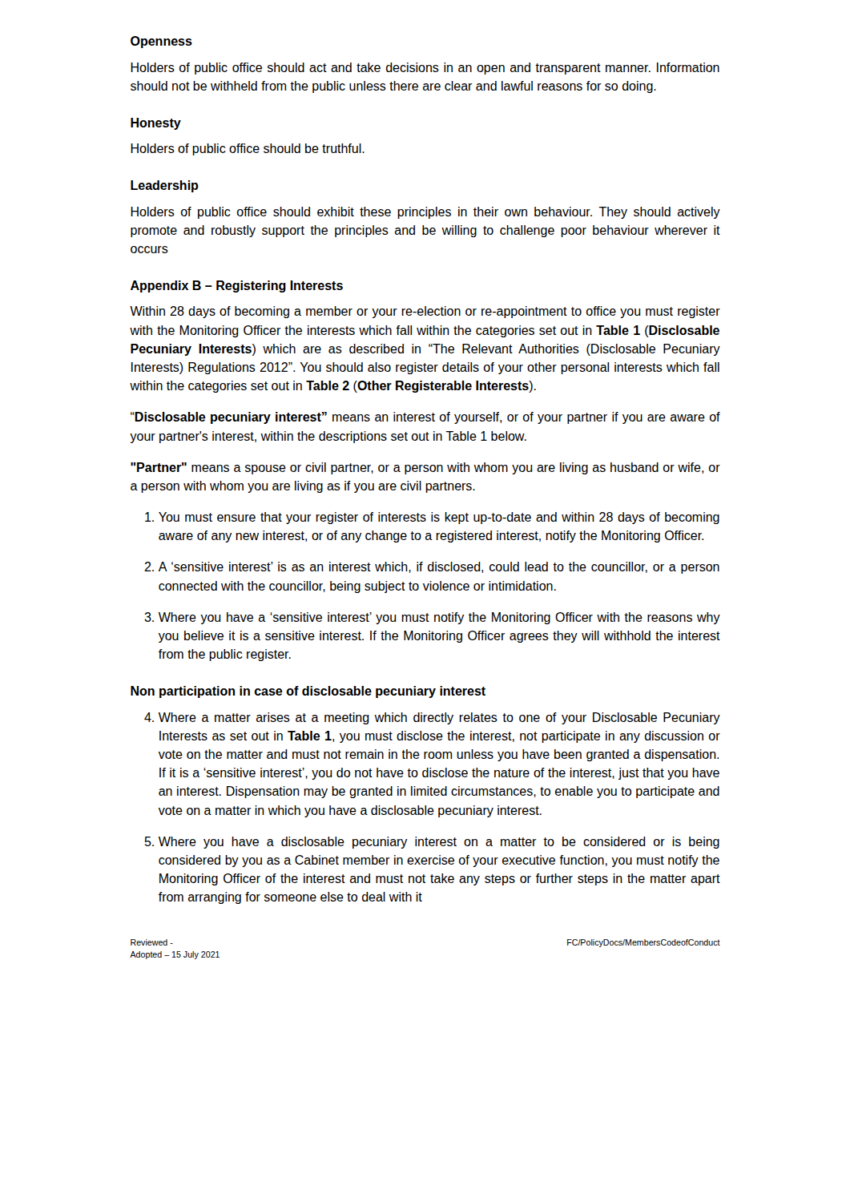Openness
Holders of public office should act and take decisions in an open and transparent manner. Information should not be withheld from the public unless there are clear and lawful reasons for so doing.
Honesty
Holders of public office should be truthful.
Leadership
Holders of public office should exhibit these principles in their own behaviour. They should actively promote and robustly support the principles and be willing to challenge poor behaviour wherever it occurs
Appendix B – Registering Interests
Within 28 days of becoming a member or your re-election or re-appointment to office you must register with the Monitoring Officer the interests which fall within the categories set out in Table 1 (Disclosable Pecuniary Interests) which are as described in “The Relevant Authorities (Disclosable Pecuniary Interests) Regulations 2012”. You should also register details of your other personal interests which fall within the categories set out in Table 2 (Other Registerable Interests).
“Disclosable pecuniary interest” means an interest of yourself, or of your partner if you are aware of your partner's interest, within the descriptions set out in Table 1 below.
"Partner" means a spouse or civil partner, or a person with whom you are living as husband or wife, or a person with whom you are living as if you are civil partners.
You must ensure that your register of interests is kept up-to-date and within 28 days of becoming aware of any new interest, or of any change to a registered interest, notify the Monitoring Officer.
A ‘sensitive interest’ is as an interest which, if disclosed, could lead to the councillor, or a person connected with the councillor, being subject to violence or intimidation.
Where you have a ‘sensitive interest’ you must notify the Monitoring Officer with the reasons why you believe it is a sensitive interest. If the Monitoring Officer agrees they will withhold the interest from the public register.
Non participation in case of disclosable pecuniary interest
Where a matter arises at a meeting which directly relates to one of your Disclosable Pecuniary Interests as set out in Table 1, you must disclose the interest, not participate in any discussion or vote on the matter and must not remain in the room unless you have been granted a dispensation. If it is a ‘sensitive interest’, you do not have to disclose the nature of the interest, just that you have an interest. Dispensation may be granted in limited circumstances, to enable you to participate and vote on a matter in which you have a disclosable pecuniary interest.
Where you have a disclosable pecuniary interest on a matter to be considered or is being considered by you as a Cabinet member in exercise of your executive function, you must notify the Monitoring Officer of the interest and must not take any steps or further steps in the matter apart from arranging for someone else to deal with it
Reviewed -
Adopted – 15 July 2021
FC/PolicyDocs/MembersCodeofConduct